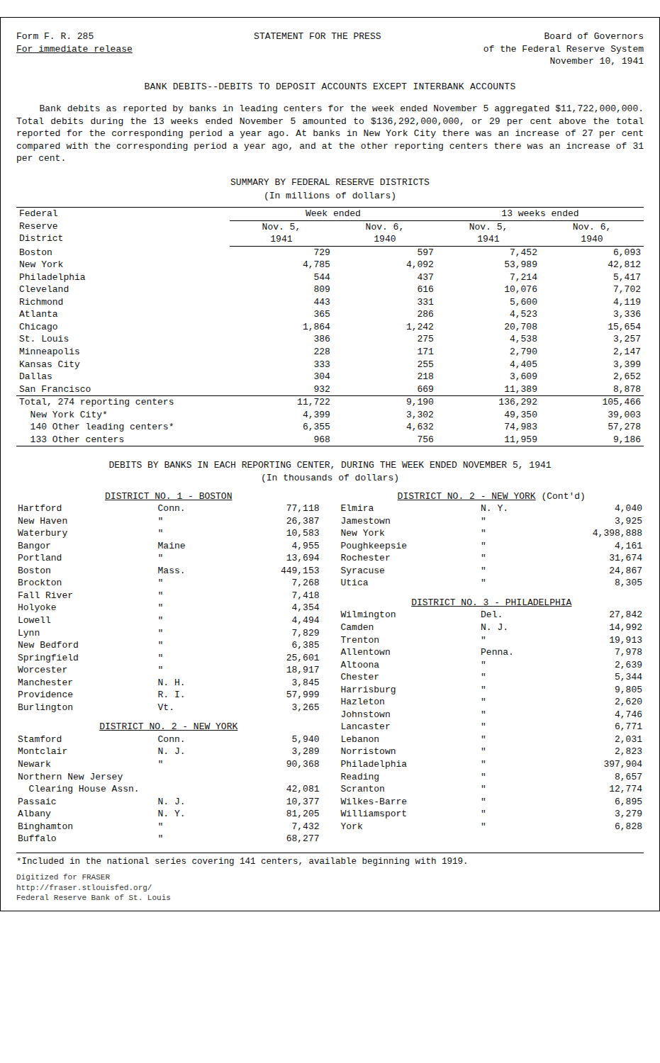Form F. R. 285
For immediate release
STATEMENT FOR THE PRESS
Board of Governors
of the Federal Reserve System
November 10, 1941
BANK DEBITS--DEBITS TO DEPOSIT ACCOUNTS EXCEPT INTERBANK ACCOUNTS
Bank debits as reported by banks in leading centers for the week ended November 5 aggregated $11,722,000,000. Total debits during the 13 weeks ended November 5 amounted to $136,292,000,000, or 29 per cent above the total reported for the corresponding period a year ago. At banks in New York City there was an increase of 27 per cent compared with the corresponding period a year ago, and at the other reporting centers there was an increase of 31 per cent.
SUMMARY BY FEDERAL RESERVE DISTRICTS
(In millions of dollars)
| Federal Reserve District | Week ended | 13 weeks ended |
| --- | --- | --- |
| Nov. 5, | Nov. 6, | Nov. 5, | Nov. 6, |
| 1941 | 1940 | 1941 | 1940 |
| Boston | 729 | 597 | 7,452 | 6,093 |
| New York | 4,785 | 4,092 | 53,989 | 42,812 |
| Philadelphia | 544 | 437 | 7,214 | 5,417 |
| Cleveland | 809 | 616 | 10,076 | 7,702 |
| Richmond | 443 | 331 | 5,600 | 4,119 |
| Atlanta | 365 | 286 | 4,523 | 3,336 |
| Chicago | 1,864 | 1,242 | 20,708 | 15,654 |
| St. Louis | 386 | 275 | 4,538 | 3,257 |
| Minneapolis | 228 | 171 | 2,790 | 2,147 |
| Kansas City | 333 | 255 | 4,405 | 3,399 |
| Dallas | 304 | 218 | 3,609 | 2,652 |
| San Francisco | 932 | 669 | 11,389 | 8,878 |
| Total, 274 reporting centers | 11,722 | 9,190 | 136,292 | 105,466 |
| New York City* | 4,399 | 3,302 | 49,350 | 39,003 |
| 140 Other leading centers* | 6,355 | 4,632 | 74,983 | 57,278 |
| 133 Other centers | 968 | 756 | 11,959 | 9,186 |
DEBITS BY BANKS IN EACH REPORTING CENTER, DURING THE WEEK ENDED NOVEMBER 5, 1941
(In thousands of dollars)
| DISTRICT NO. 1 - BOSTON |
| Hartford | Conn. | 77,118 |
| New Haven | " | 26,387 |
| Waterbury | " | 10,583 |
| Bangor | Maine | 4,955 |
| Portland | " | 13,694 |
| Boston | Mass. | 449,153 |
| Brockton | " | 7,268 |
| Fall River | " | 7,418 |
| Holyoke | " | 4,354 |
| Lowell | " | 4,494 |
| Lynn | " | 7,829 |
| New Bedford | " | 6,385 |
| Springfield | " | 25,601 |
| Worcester | " | 18,917 |
| Manchester | N. H. | 3,845 |
| Providence | R. I. | 57,999 |
| Burlington | Vt. | 3,265 |
| DISTRICT NO. 2 - NEW YORK |
| Stamford | Conn. | 5,940 |
| Montclair | N. J. | 3,289 |
| Newark | " | 90,368 |
| Northern New Jersey | |
| Clearing House Assn. | 42,081 |
| Passaic | N. J. | 10,377 |
| Albany | N. Y. | 81,205 |
| Binghamton | " | 7,432 |
| Buffalo | " | 68,277 |
| DISTRICT NO. 2 - NEW YORK (Cont'd) |
| Elmira | N. Y. | 4,040 |
| Jamestown | " | 3,925 |
| New York | " | 4,398,888 |
| Poughkeepsie | " | 4,161 |
| Rochester | " | 31,674 |
| Syracuse | " | 24,867 |
| Utica | " | 8,305 |
| DISTRICT NO. 3 - PHILADELPHIA |
| Wilmington | Del. | 27,842 |
| Camden | N. J. | 14,992 |
| Trenton | " | 19,913 |
| Allentown | Penna. | 7,978 |
| Altoona | " | 2,639 |
| Chester | " | 5,344 |
| Harrisburg | " | 9,805 |
| Hazleton | " | 2,620 |
| Johnstown | " | 4,746 |
| Lancaster | " | 6,771 |
| Lebanon | " | 2,031 |
| Norristown | " | 2,823 |
| Philadelphia | " | 397,904 |
| Reading | " | 8,657 |
| Scranton | " | 12,774 |
| Wilkes-Barre | " | 6,895 |
| Williamsport | " | 3,279 |
| York | " | 6,828 |
*Included in the national series covering 141 centers, available beginning with 1919.
Digitized for FRASER
http://fraser.stlouisfed.org/
Federal Reserve Bank of St. Louis